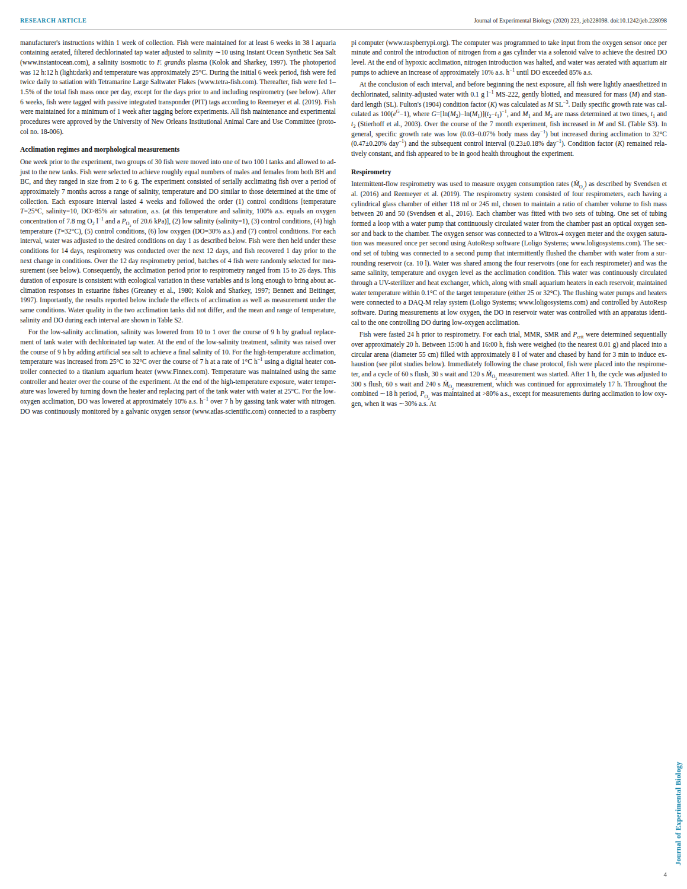Research Article
Journal of Experimental Biology (2020) 223, jeb228098. doi:10.1242/jeb.228098
manufacturer's instructions within 1 week of collection. Fish were maintained for at least 6 weeks in 38 l aquaria containing aerated, filtered dechlorinated tap water adjusted to salinity ∼10 using Instant Ocean Synthetic Sea Salt (www.instantocean.com), a salinity isosmotic to F. grandis plasma (Kolok and Sharkey, 1997). The photoperiod was 12 h:12 h (light:dark) and temperature was approximately 25°C. During the initial 6 week period, fish were fed twice daily to satiation with Tetramarine Large Saltwater Flakes (www.tetra-fish.com). Thereafter, fish were fed 1–1.5% of the total fish mass once per day, except for the days prior to and including respirometry (see below). After 6 weeks, fish were tagged with passive integrated transponder (PIT) tags according to Reemeyer et al. (2019). Fish were maintained for a minimum of 1 week after tagging before experiments. All fish maintenance and experimental procedures were approved by the University of New Orleans Institutional Animal Care and Use Committee (protocol no. 18-006).
Acclimation regimes and morphological measurements
One week prior to the experiment, two groups of 30 fish were moved into one of two 100 l tanks and allowed to adjust to the new tanks. Fish were selected to achieve roughly equal numbers of males and females from both BH and BC, and they ranged in size from 2 to 6 g. The experiment consisted of serially acclimating fish over a period of approximately 7 months across a range of salinity, temperature and DO similar to those determined at the time of collection. Each exposure interval lasted 4 weeks and followed the order (1) control conditions [temperature T=25°C, salinity=10, DO>85% air saturation, a.s. (at this temperature and salinity, 100% a.s. equals an oxygen concentration of 7.8 mg O2 l−1 and a PO2 of 20.6 kPa)], (2) low salinity (salinity=1), (3) control conditions, (4) high temperature (T=32°C), (5) control conditions, (6) low oxygen (DO=30% a.s.) and (7) control conditions. For each interval, water was adjusted to the desired conditions on day 1 as described below. Fish were then held under these conditions for 14 days, respirometry was conducted over the next 12 days, and fish recovered 1 day prior to the next change in conditions. Over the 12 day respirometry period, batches of 4 fish were randomly selected for measurement (see below). Consequently, the acclimation period prior to respirometry ranged from 15 to 26 days. This duration of exposure is consistent with ecological variation in these variables and is long enough to bring about acclimation responses in estuarine fishes (Greaney et al., 1980; Kolok and Sharkey, 1997; Bennett and Beitinger, 1997). Importantly, the results reported below include the effects of acclimation as well as measurement under the same conditions. Water quality in the two acclimation tanks did not differ, and the mean and range of temperature, salinity and DO during each interval are shown in Table S2.
For the low-salinity acclimation, salinity was lowered from 10 to 1 over the course of 9 h by gradual replacement of tank water with dechlorinated tap water. At the end of the low-salinity treatment, salinity was raised over the course of 9 h by adding artificial sea salt to achieve a final salinity of 10. For the high-temperature acclimation, temperature was increased from 25°C to 32°C over the course of 7 h at a rate of 1°C h−1 using a digital heater controller connected to a titanium aquarium heater (www.Finnex.com). Temperature was maintained using the same controller and heater over the course of the experiment. At the end of the high-temperature exposure, water temperature was lowered by turning down the heater and replacing part of the tank water with water at 25°C. For the low-oxygen acclimation, DO was lowered at approximately 10% a.s. h−1 over 7 h by gassing tank water with nitrogen. DO was continuously monitored by a galvanic oxygen sensor (www.atlas-scientific.com) connected to a raspberry pi computer (www.raspberrypi.org). The computer was programmed to take input from the oxygen sensor once per minute and control the introduction of nitrogen from a gas cylinder via a solenoid valve to achieve the desired DO level. At the end of hypoxic acclimation, nitrogen introduction was halted, and water was aerated with aquarium air pumps to achieve an increase of approximately 10% a.s. h−1 until DO exceeded 85% a.s.
At the conclusion of each interval, and before beginning the next exposure, all fish were lightly anaesthetized in dechlorinated, salinity-adjusted water with 0.1 g l−1 MS-222, gently blotted, and measured for mass (M) and standard length (SL). Fulton's (1904) condition factor (K) was calculated as M SL−3. Daily specific growth rate was calculated as 100(eG−1), where G=[ln(M2)−ln(M1)](t2−t1)−1, and M1 and M2 are mass determined at two times, t1 and t2 (Stierhoff et al., 2003). Over the course of the 7 month experiment, fish increased in M and SL (Table S3). In general, specific growth rate was low (0.03–0.07% body mass day−1) but increased during acclimation to 32°C (0.47±0.20% day−1) and the subsequent control interval (0.23±0.18% day−1). Condition factor (K) remained relatively constant, and fish appeared to be in good health throughout the experiment.
Respirometry
Intermittent-flow respirometry was used to measure oxygen consumption rates (ṀO2) as described by Svendsen et al. (2016) and Reemeyer et al. (2019). The respirometry system consisted of four respirometers, each having a cylindrical glass chamber of either 118 ml or 245 ml, chosen to maintain a ratio of chamber volume to fish mass between 20 and 50 (Svendsen et al., 2016). Each chamber was fitted with two sets of tubing. One set of tubing formed a loop with a water pump that continuously circulated water from the chamber past an optical oxygen sensor and back to the chamber. The oxygen sensor was connected to a Witrox-4 oxygen meter and the oxygen saturation was measured once per second using AutoResp software (Loligo Systems; www.loligosystems.com). The second set of tubing was connected to a second pump that intermittently flushed the chamber with water from a surrounding reservoir (ca. 10 l). Water was shared among the four reservoirs (one for each respirometer) and was the same salinity, temperature and oxygen level as the acclimation condition. This water was continuously circulated through a UV-sterilizer and heat exchanger, which, along with small aquarium heaters in each reservoir, maintained water temperature within 0.1°C of the target temperature (either 25 or 32°C). The flushing water pumps and heaters were connected to a DAQ-M relay system (Loligo Systems; www.loligosystems.com) and controlled by AutoResp software. During measurements at low oxygen, the DO in reservoir water was controlled with an apparatus identical to the one controlling DO during low-oxygen acclimation.
Fish were fasted 24 h prior to respirometry. For each trial, MMR, SMR and Pcrit were determined sequentially over approximately 20 h. Between 15:00 h and 16:00 h, fish were weighed (to the nearest 0.01 g) and placed into a circular arena (diameter 55 cm) filled with approximately 8 l of water and chased by hand for 3 min to induce exhaustion (see pilot studies below). Immediately following the chase protocol, fish were placed into the respirometer, and a cycle of 60 s flush, 30 s wait and 120 s ṀO2 measurement was started. After 1 h, the cycle was adjusted to 300 s flush, 60 s wait and 240 s ṀO2 measurement, which was continued for approximately 17 h. Throughout the combined ∼18 h period, PO2 was maintained at >80% a.s., except for measurements during acclimation to low oxygen, when it was ∼30% a.s. At
Journal of Experimental Biology
4